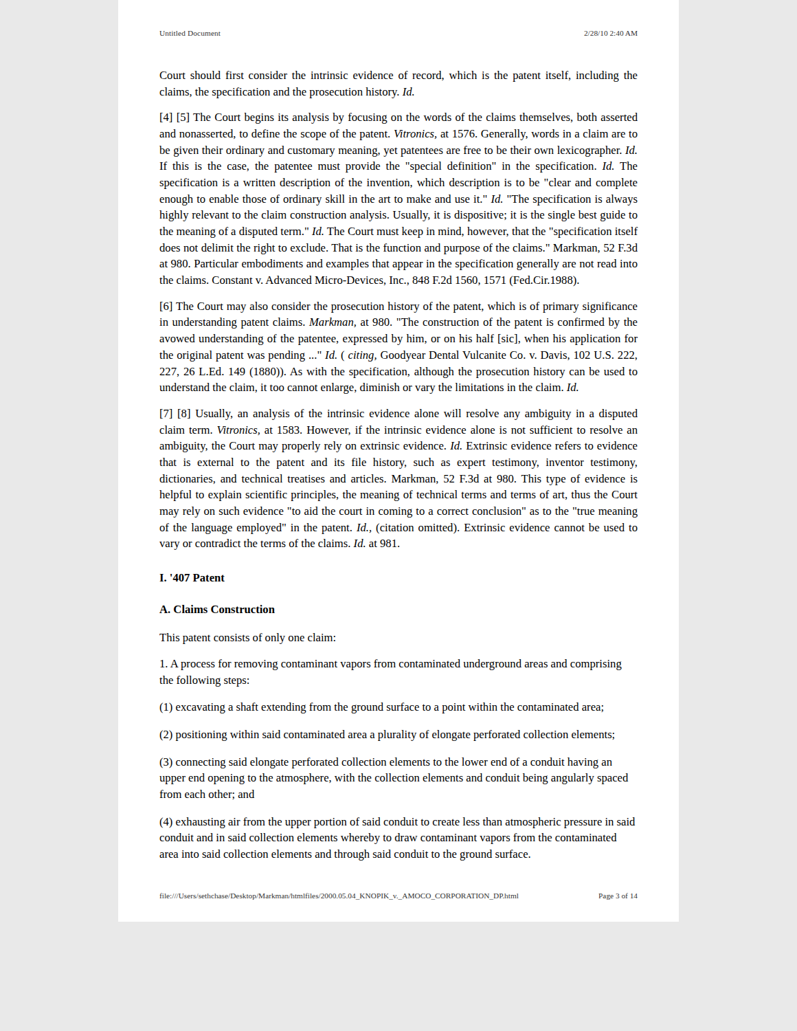Untitled Document 2/28/10 2:40 AM
Court should first consider the intrinsic evidence of record, which is the patent itself, including the claims, the specification and the prosecution history. Id.
[4] [5] The Court begins its analysis by focusing on the words of the claims themselves, both asserted and nonasserted, to define the scope of the patent. Vitronics, at 1576. Generally, words in a claim are to be given their ordinary and customary meaning, yet patentees are free to be their own lexicographer. Id. If this is the case, the patentee must provide the "special definition" in the specification. Id. The specification is a written description of the invention, which description is to be "clear and complete enough to enable those of ordinary skill in the art to make and use it." Id. "The specification is always highly relevant to the claim construction analysis. Usually, it is dispositive; it is the single best guide to the meaning of a disputed term." Id. The Court must keep in mind, however, that the "specification itself does not delimit the right to exclude. That is the function and purpose of the claims." Markman, 52 F.3d at 980. Particular embodiments and examples that appear in the specification generally are not read into the claims. Constant v. Advanced Micro-Devices, Inc., 848 F.2d 1560, 1571 (Fed.Cir.1988).
[6] The Court may also consider the prosecution history of the patent, which is of primary significance in understanding patent claims. Markman, at 980. "The construction of the patent is confirmed by the avowed understanding of the patentee, expressed by him, or on his half [sic], when his application for the original patent was pending ..." Id. ( citing, Goodyear Dental Vulcanite Co. v. Davis, 102 U.S. 222, 227, 26 L.Ed. 149 (1880)). As with the specification, although the prosecution history can be used to understand the claim, it too cannot enlarge, diminish or vary the limitations in the claim. Id.
[7] [8] Usually, an analysis of the intrinsic evidence alone will resolve any ambiguity in a disputed claim term. Vitronics, at 1583. However, if the intrinsic evidence alone is not sufficient to resolve an ambiguity, the Court may properly rely on extrinsic evidence. Id. Extrinsic evidence refers to evidence that is external to the patent and its file history, such as expert testimony, inventor testimony, dictionaries, and technical treatises and articles. Markman, 52 F.3d at 980. This type of evidence is helpful to explain scientific principles, the meaning of technical terms and terms of art, thus the Court may rely on such evidence "to aid the court in coming to a correct conclusion" as to the "true meaning of the language employed" in the patent. Id., (citation omitted). Extrinsic evidence cannot be used to vary or contradict the terms of the claims. Id. at 981.
I. '407 Patent
A. Claims Construction
This patent consists of only one claim:
1. A process for removing contaminant vapors from contaminated underground areas and comprising the following steps:
(1) excavating a shaft extending from the ground surface to a point within the contaminated area;
(2) positioning within said contaminated area a plurality of elongate perforated collection elements;
(3) connecting said elongate perforated collection elements to the lower end of a conduit having an upper end opening to the atmosphere, with the collection elements and conduit being angularly spaced from each other; and
(4) exhausting air from the upper portion of said conduit to create less than atmospheric pressure in said conduit and in said collection elements whereby to draw contaminant vapors from the contaminated area into said collection elements and through said conduit to the ground surface.
file:///Users/sethchase/Desktop/Markman/htmlfiles/2000.05.04_KNOPIK_v._AMOCO_CORPORATION_DP.html Page 3 of 14